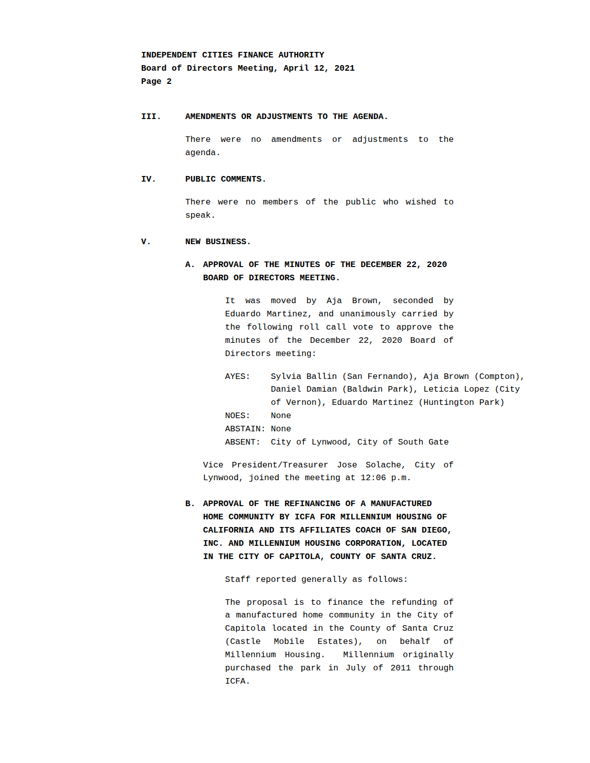INDEPENDENT CITIES FINANCE AUTHORITY
Board of Directors Meeting, April 12, 2021
Page 2
III. Amendments or Adjustments to the Agenda.
There were no amendments or adjustments to the agenda.
IV. Public Comments.
There were no members of the public who wished to speak.
V. New Business.
A. Approval of the Minutes of the December 22, 2020 Board of Directors Meeting.
It was moved by Aja Brown, seconded by Eduardo Martinez, and unanimously carried by the following roll call vote to approve the minutes of the December 22, 2020 Board of Directors meeting:
AYES: Sylvia Ballin (San Fernando), Aja Brown (Compton), Daniel Damian (Baldwin Park), Leticia Lopez (City of Vernon), Eduardo Martinez (Huntington Park) NOES: None ABSTAIN: None ABSENT: City of Lynwood, City of South Gate
Vice President/Treasurer Jose Solache, City of Lynwood, joined the meeting at 12:06 p.m.
B. Approval of the Refinancing of a Manufactured Home Community by ICFA for Millennium Housing of California and its Affiliates Coach of San Diego, Inc. and Millennium Housing Corporation, Located in the City of Capitola, County of Santa Cruz.
Staff reported generally as follows:
The proposal is to finance the refunding of a manufactured home community in the City of Capitola located in the County of Santa Cruz (Castle Mobile Estates), on behalf of Millennium Housing. Millennium originally purchased the park in July of 2011 through ICFA.